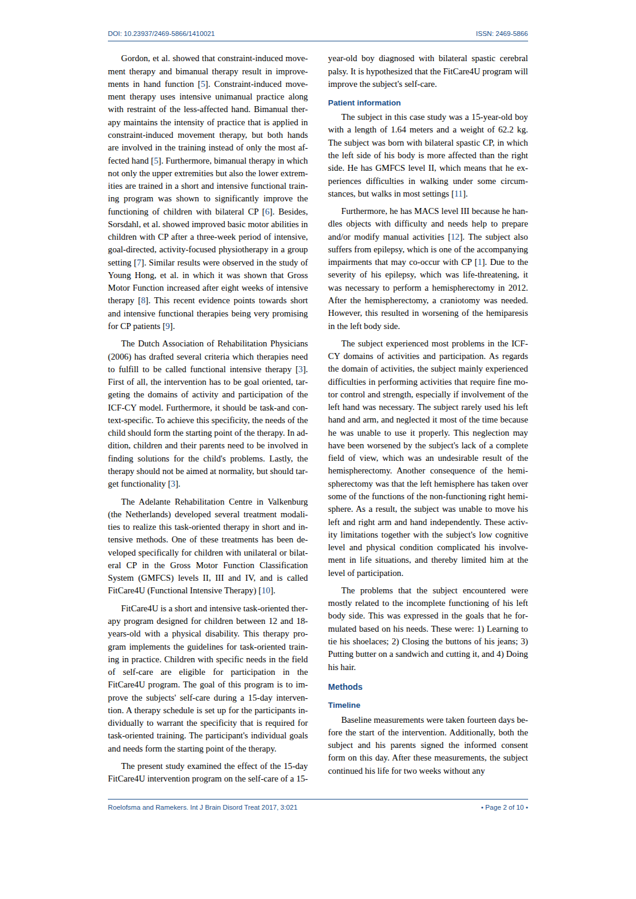DOI: 10.23937/2469-5866/1410021
ISSN: 2469-5866
Gordon, et al. showed that constraint-induced movement therapy and bimanual therapy result in improvements in hand function [5]. Constraint-induced movement therapy uses intensive unimanual practice along with restraint of the less-affected hand. Bimanual therapy maintains the intensity of practice that is applied in constraint-induced movement therapy, but both hands are involved in the training instead of only the most affected hand [5]. Furthermore, bimanual therapy in which not only the upper extremities but also the lower extremities are trained in a short and intensive functional training program was shown to significantly improve the functioning of children with bilateral CP [6]. Besides, Sorsdahl, et al. showed improved basic motor abilities in children with CP after a three-week period of intensive, goal-directed, activity-focused physiotherapy in a group setting [7]. Similar results were observed in the study of Young Hong, et al. in which it was shown that Gross Motor Function increased after eight weeks of intensive therapy [8]. This recent evidence points towards short and intensive functional therapies being very promising for CP patients [9].
The Dutch Association of Rehabilitation Physicians (2006) has drafted several criteria which therapies need to fulfill to be called functional intensive therapy [3]. First of all, the intervention has to be goal oriented, targeting the domains of activity and participation of the ICF-CY model. Furthermore, it should be task-and context-specific. To achieve this specificity, the needs of the child should form the starting point of the therapy. In addition, children and their parents need to be involved in finding solutions for the child's problems. Lastly, the therapy should not be aimed at normality, but should target functionality [3].
The Adelante Rehabilitation Centre in Valkenburg (the Netherlands) developed several treatment modalities to realize this task-oriented therapy in short and intensive methods. One of these treatments has been developed specifically for children with unilateral or bilateral CP in the Gross Motor Function Classification System (GMFCS) levels II, III and IV, and is called FitCare4U (Functional Intensive Therapy) [10].
FitCare4U is a short and intensive task-oriented therapy program designed for children between 12 and 18-years-old with a physical disability. This therapy program implements the guidelines for task-oriented training in practice. Children with specific needs in the field of self-care are eligible for participation in the FitCare4U program. The goal of this program is to improve the subjects' self-care during a 15-day intervention. A therapy schedule is set up for the participants individually to warrant the specificity that is required for task-oriented training. The participant's individual goals and needs form the starting point of the therapy.
The present study examined the effect of the 15-day FitCare4U intervention program on the self-care of a 15-year-old boy diagnosed with bilateral spastic cerebral palsy. It is hypothesized that the FitCare4U program will improve the subject's self-care.
Patient information
The subject in this case study was a 15-year-old boy with a length of 1.64 meters and a weight of 62.2 kg. The subject was born with bilateral spastic CP, in which the left side of his body is more affected than the right side. He has GMFCS level II, which means that he experiences difficulties in walking under some circumstances, but walks in most settings [11].
Furthermore, he has MACS level III because he handles objects with difficulty and needs help to prepare and/or modify manual activities [12]. The subject also suffers from epilepsy, which is one of the accompanying impairments that may co-occur with CP [1]. Due to the severity of his epilepsy, which was life-threatening, it was necessary to perform a hemispherectomy in 2012. After the hemispherectomy, a craniotomy was needed. However, this resulted in worsening of the hemiparesis in the left body side.
The subject experienced most problems in the ICF-CY domains of activities and participation. As regards the domain of activities, the subject mainly experienced difficulties in performing activities that require fine motor control and strength, especially if involvement of the left hand was necessary. The subject rarely used his left hand and arm, and neglected it most of the time because he was unable to use it properly. This neglection may have been worsened by the subject's lack of a complete field of view, which was an undesirable result of the hemispherectomy. Another consequence of the hemispherectomy was that the left hemisphere has taken over some of the functions of the non-functioning right hemisphere. As a result, the subject was unable to move his left and right arm and hand independently. These activity limitations together with the subject's low cognitive level and physical condition complicated his involvement in life situations, and thereby limited him at the level of participation.
The problems that the subject encountered were mostly related to the incomplete functioning of his left body side. This was expressed in the goals that he formulated based on his needs. These were: 1) Learning to tie his shoelaces; 2) Closing the buttons of his jeans; 3) Putting butter on a sandwich and cutting it, and 4) Doing his hair.
Methods
Timeline
Baseline measurements were taken fourteen days before the start of the intervention. Additionally, both the subject and his parents signed the informed consent form on this day. After these measurements, the subject continued his life for two weeks without any
Roelofsma and Ramekers. Int J Brain Disord Treat 2017, 3:021
• Page 2 of 10 •